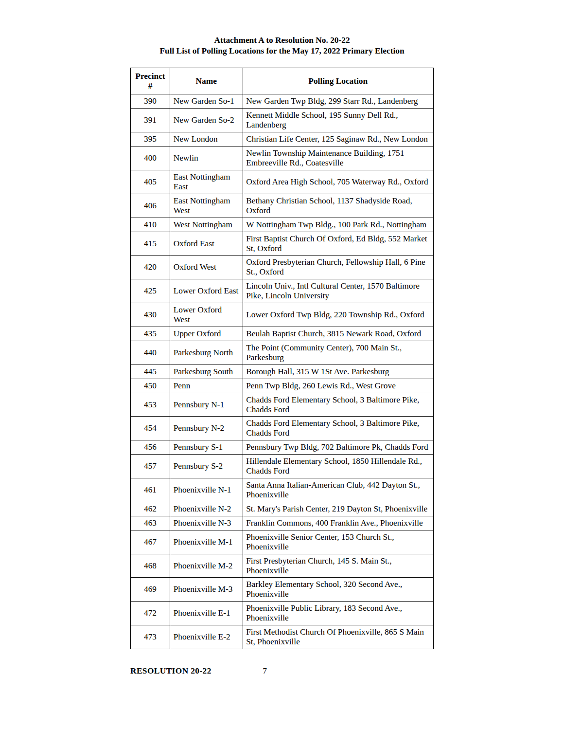Attachment A to Resolution No. 20-22
Full List of Polling Locations for the May 17, 2022 Primary Election
| Precinct # | Name | Polling Location |
| --- | --- | --- |
| 390 | New Garden So-1 | New Garden Twp Bldg, 299 Starr Rd., Landenberg |
| 391 | New Garden So-2 | Kennett Middle School, 195 Sunny Dell Rd., Landenberg |
| 395 | New London | Christian Life Center, 125 Saginaw Rd., New London |
| 400 | Newlin | Newlin Township Maintenance Building, 1751 Embreeville Rd., Coatesville |
| 405 | East Nottingham East | Oxford Area High School, 705 Waterway Rd., Oxford |
| 406 | East Nottingham West | Bethany Christian School, 1137 Shadyside Road, Oxford |
| 410 | West Nottingham | W Nottingham Twp Bldg., 100 Park Rd., Nottingham |
| 415 | Oxford East | First Baptist Church Of Oxford, Ed Bldg, 552 Market St, Oxford |
| 420 | Oxford West | Oxford Presbyterian Church, Fellowship Hall, 6 Pine St., Oxford |
| 425 | Lower Oxford East | Lincoln Univ., Intl Cultural Center, 1570 Baltimore Pike, Lincoln University |
| 430 | Lower Oxford West | Lower Oxford Twp Bldg, 220 Township Rd., Oxford |
| 435 | Upper Oxford | Beulah Baptist Church, 3815 Newark Road, Oxford |
| 440 | Parkesburg North | The Point (Community Center), 700 Main St., Parkesburg |
| 445 | Parkesburg South | Borough Hall, 315 W 1St Ave. Parkesburg |
| 450 | Penn | Penn Twp Bldg, 260 Lewis Rd., West Grove |
| 453 | Pennsbury N-1 | Chadds Ford Elementary School, 3 Baltimore Pike, Chadds Ford |
| 454 | Pennsbury N-2 | Chadds Ford Elementary School, 3 Baltimore Pike, Chadds Ford |
| 456 | Pennsbury S-1 | Pennsbury Twp Bldg, 702 Baltimore Pk, Chadds Ford |
| 457 | Pennsbury S-2 | Hillendale Elementary School, 1850 Hillendale Rd., Chadds Ford |
| 461 | Phoenixville N-1 | Santa Anna Italian-American Club, 442 Dayton St., Phoenixville |
| 462 | Phoenixville N-2 | St. Mary's Parish Center, 219 Dayton St, Phoenixville |
| 463 | Phoenixville N-3 | Franklin Commons, 400 Franklin Ave., Phoenixville |
| 467 | Phoenixville M-1 | Phoenixville Senior Center, 153 Church St., Phoenixville |
| 468 | Phoenixville M-2 | First Presbyterian Church, 145 S. Main St., Phoenixville |
| 469 | Phoenixville M-3 | Barkley Elementary School, 320 Second Ave., Phoenixville |
| 472 | Phoenixville E-1 | Phoenixville Public Library, 183 Second Ave., Phoenixville |
| 473 | Phoenixville E-2 | First Methodist Church Of Phoenixville, 865 S Main St, Phoenixville |
RESOLUTION 20-22 7